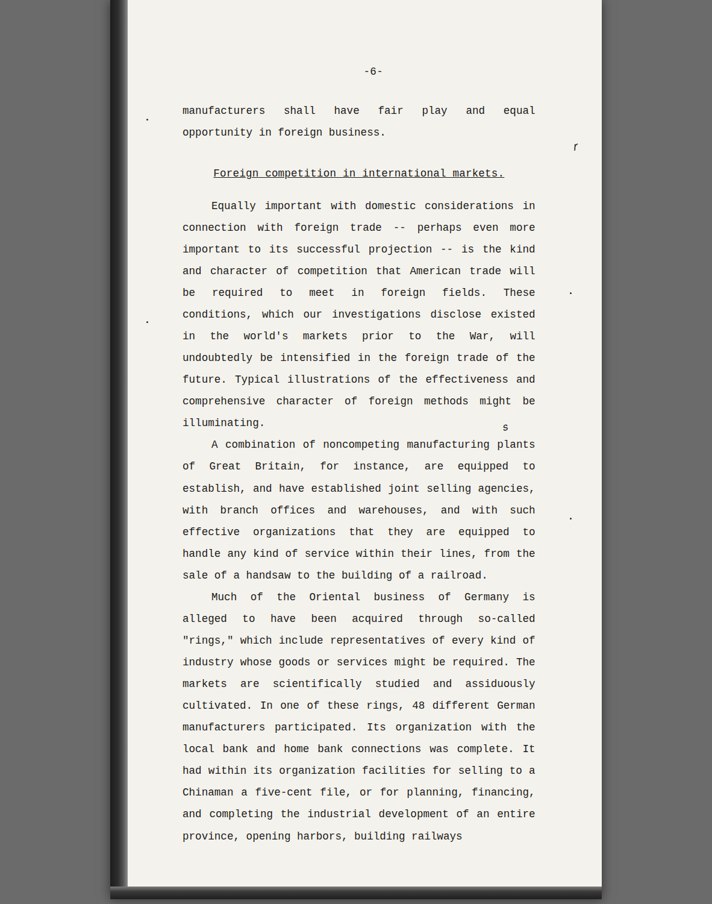𝑟
𝑠
-6-
manufacturers shall have fair play and equal opportunity in foreign business.
Foreign competition in international markets.
Equally important with domestic considerations in connection with foreign trade -- perhaps even more important to its successful projection -- is the kind and character of competition that American trade will be required to meet in foreign fields. These conditions, which our investigations disclose existed in the world's markets prior to the War, will undoubtedly be intensified in the foreign trade of the future. Typical illustrations of the effectiveness and comprehensive character of foreign methods might be illuminating.
A combination of noncompeting manufacturing plants of Great Britain, for instance, are equipped to establish, and have established joint selling agencies, with branch offices and warehouses, and with such effective organizations that they are equipped to handle any kind of service within their lines, from the sale of a handsaw to the building of a railroad.
Much of the Oriental business of Germany is alleged to have been acquired through so-called "rings," which include representatives of every kind of industry whose goods or services might be required. The markets are scientifically studied and assiduously cultivated. In one of these rings, 48 different German manufacturers participated. Its organization with the local bank and home bank connections was complete. It had within its organization facilities for selling to a Chinaman a five-cent file, or for planning, financing, and completing the industrial development of an entire province, opening harbors, building railways